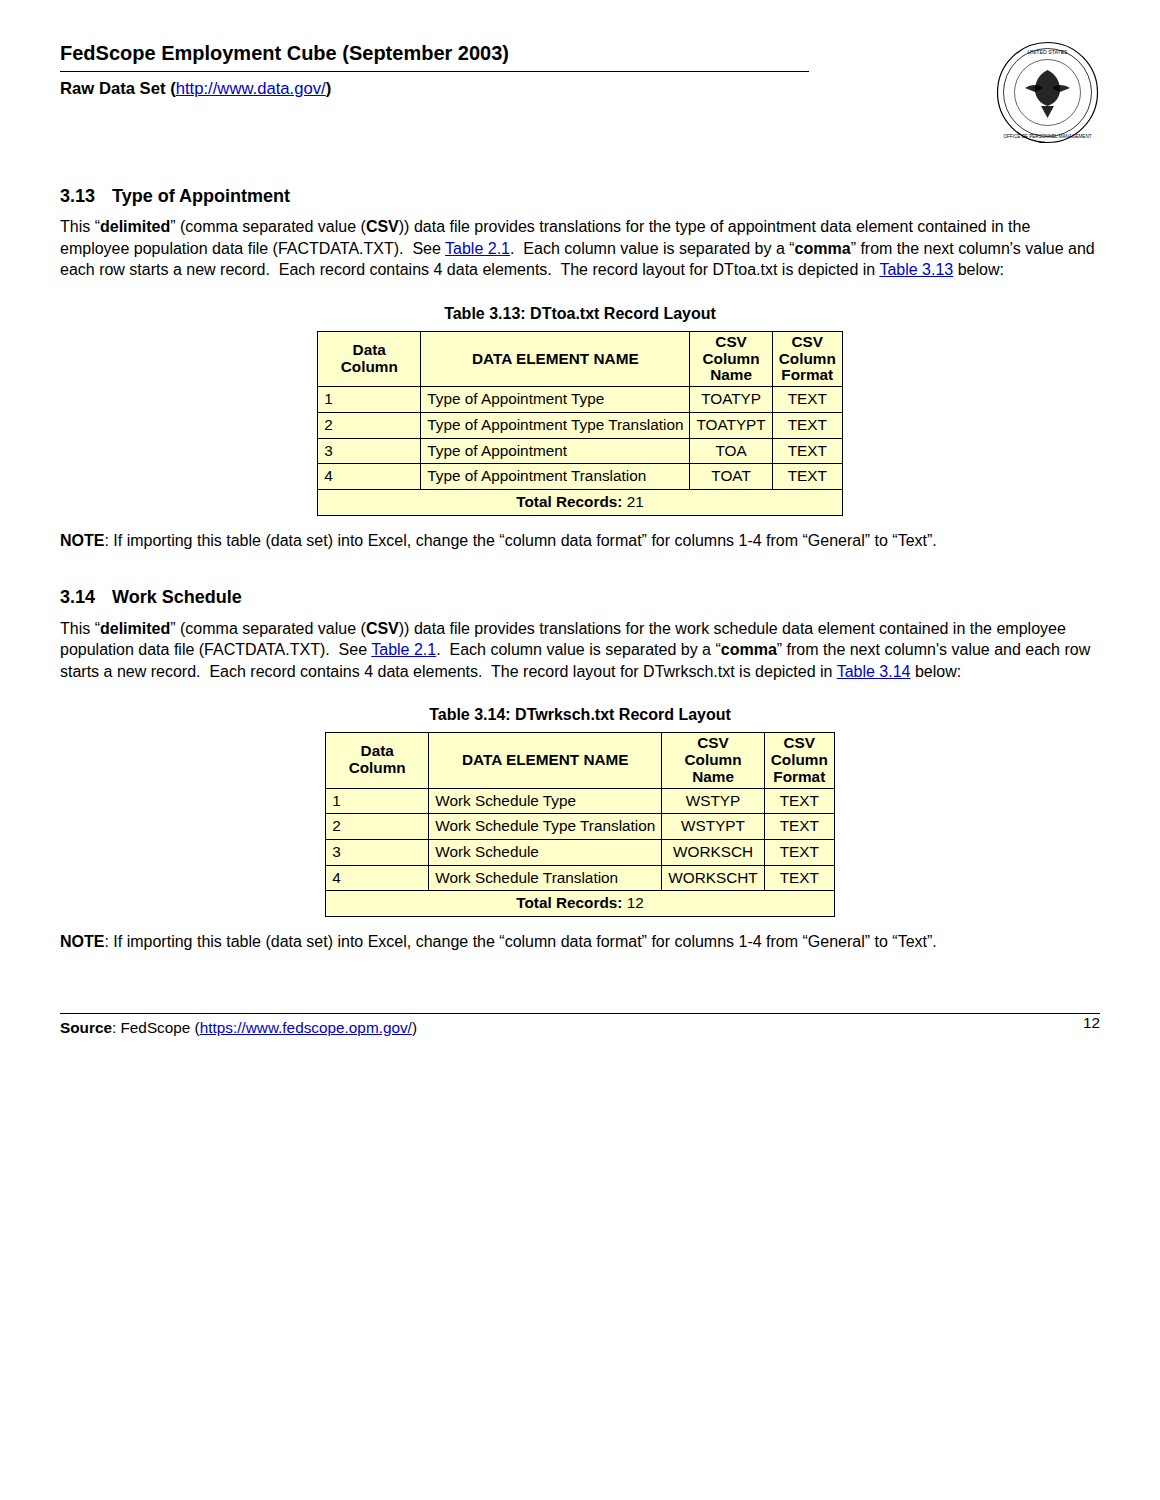FedScope Employment Cube (September 2003)
Raw Data Set (http://www.data.gov/)
UNITED STATES OFFICE OF PERSONNEL MANAGEMENT
3.13 Type of Appointment
This “delimited” (comma separated value (CSV)) data file provides translations for the type of appointment data element contained in the employee population data file (FACTDATA.TXT). See Table 2.1. Each column value is separated by a “comma” from the next column's value and each row starts a new record. Each record contains 4 data elements. The record layout for DTtoa.txt is depicted in Table 3.13 below:
Table 3.13: DTtoa.txt Record Layout
| Data Column | DATA ELEMENT NAME | CSV Column Name | CSV Column Format |
| --- | --- | --- | --- |
| 1 | Type of Appointment Type | TOATYP | TEXT |
| 2 | Type of Appointment Type Translation | TOATYPT | TEXT |
| 3 | Type of Appointment | TOA | TEXT |
| 4 | Type of Appointment Translation | TOAT | TEXT |
| Total Records: 21 |
NOTE: If importing this table (data set) into Excel, change the “column data format” for columns 1-4 from “General” to “Text”.
3.14 Work Schedule
This “delimited” (comma separated value (CSV)) data file provides translations for the work schedule data element contained in the employee population data file (FACTDATA.TXT). See Table 2.1. Each column value is separated by a “comma” from the next column's value and each row starts a new record. Each record contains 4 data elements. The record layout for DTwrksch.txt is depicted in Table 3.14 below:
Table 3.14: DTwrksch.txt Record Layout
| Data Column | DATA ELEMENT NAME | CSV Column Name | CSV Column Format |
| --- | --- | --- | --- |
| 1 | Work Schedule Type | WSTYP | TEXT |
| 2 | Work Schedule Type Translation | WSTYPT | TEXT |
| 3 | Work Schedule | WORKSCH | TEXT |
| 4 | Work Schedule Translation | WORKSCHT | TEXT |
| Total Records: 12 |
NOTE: If importing this table (data set) into Excel, change the “column data format” for columns 1-4 from “General” to “Text”.
Source: FedScope (https://www.fedscope.opm.gov/) 12